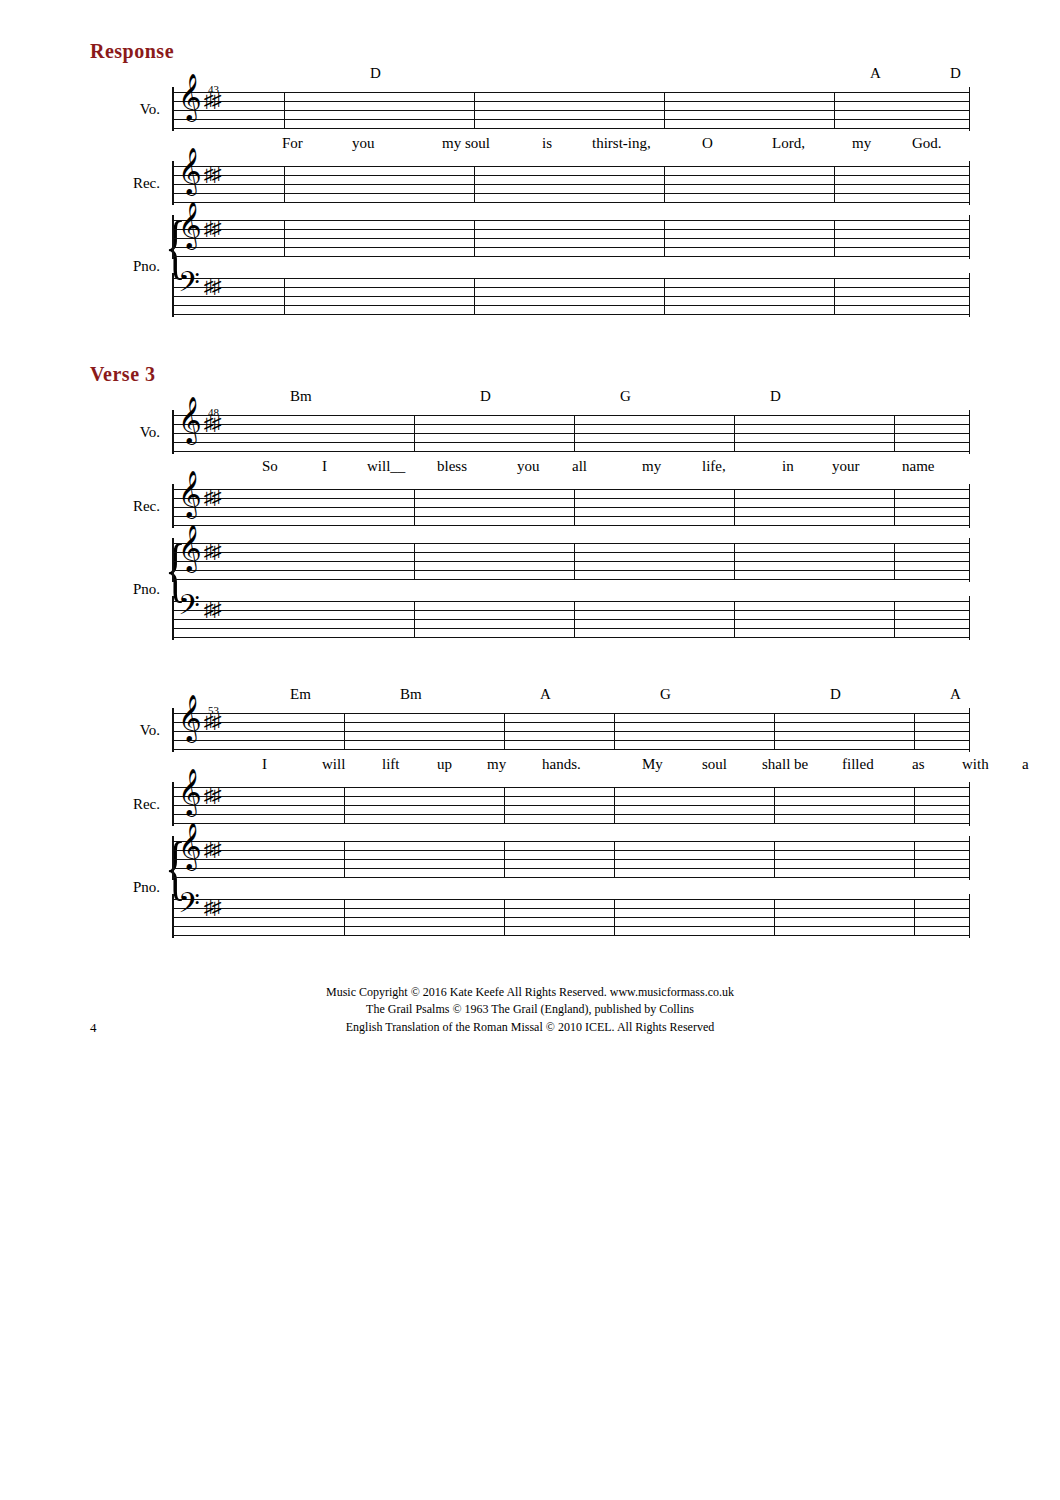Response
D A D
43
Vo.
𝄞 ♯♯
For you my soul is thirst‑ing, O Lord, my God.
Rec.
𝄞 ♯♯
Pno.
{
𝄞 ♯♯
𝄢 ♯♯
Verse 3
Bm D G D
48
Vo.
𝄞 ♯♯
So I will__ bless you all my life, in your name
Rec.
𝄞 ♯♯
Pno.
{
𝄞 ♯♯
𝄢 ♯♯
Em Bm A G D A
53
Vo.
𝄞 ♯♯
I will lift up my hands. My soul shall be filled as with a
Rec.
𝄞 ♯♯
Pno.
{
𝄞 ♯♯
𝄢 ♯♯
Music Copyright © 2016 Kate Keefe All Rights Reserved. www.musicformass.co.uk
The Grail Psalms © 1963 The Grail (England), published by Collins
English Translation of the Roman Missal © 2010 ICEL. All Rights Reserved
4